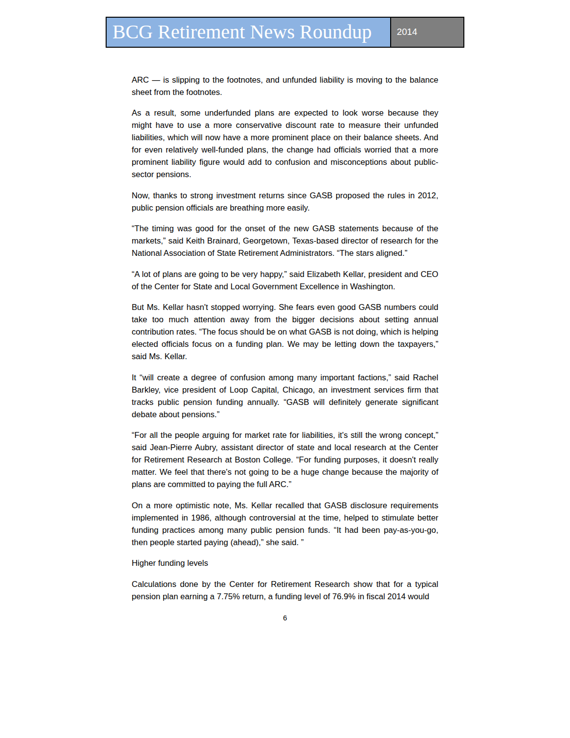BCG Retirement News Roundup
2014
ARC — is slipping to the footnotes, and unfunded liability is moving to the balance sheet from the footnotes.
As a result, some underfunded plans are expected to look worse because they might have to use a more conservative discount rate to measure their unfunded liabilities, which will now have a more prominent place on their balance sheets. And for even relatively well-funded plans, the change had officials worried that a more prominent liability figure would add to confusion and misconceptions about public-sector pensions.
Now, thanks to strong investment returns since GASB proposed the rules in 2012, public pension officials are breathing more easily.
“The timing was good for the onset of the new GASB statements because of the markets,” said Keith Brainard, Georgetown, Texas-based director of research for the National Association of State Retirement Administrators. “The stars aligned.”
“A lot of plans are going to be very happy,” said Elizabeth Kellar, president and CEO of the Center for State and Local Government Excellence in Washington.
But Ms. Kellar hasn't stopped worrying. She fears even good GASB numbers could take too much attention away from the bigger decisions about setting annual contribution rates. “The focus should be on what GASB is not doing, which is helping elected officials focus on a funding plan. We may be letting down the taxpayers,” said Ms. Kellar.
It “will create a degree of confusion among many important factions,” said Rachel Barkley, vice president of Loop Capital, Chicago, an investment services firm that tracks public pension funding annually. “GASB will definitely generate significant debate about pensions.”
“For all the people arguing for market rate for liabilities, it's still the wrong concept,” said Jean-Pierre Aubry, assistant director of state and local research at the Center for Retirement Research at Boston College. “For funding purposes, it doesn't really matter. We feel that there's not going to be a huge change because the majority of plans are committed to paying the full ARC.”
On a more optimistic note, Ms. Kellar recalled that GASB disclosure requirements implemented in 1986, although controversial at the time, helped to stimulate better funding practices among many public pension funds. “It had been pay-as-you-go, then people started paying (ahead),” she said. ”
Higher funding levels
Calculations done by the Center for Retirement Research show that for a typical pension plan earning a 7.75% return, a funding level of 76.9% in fiscal 2014 would
6